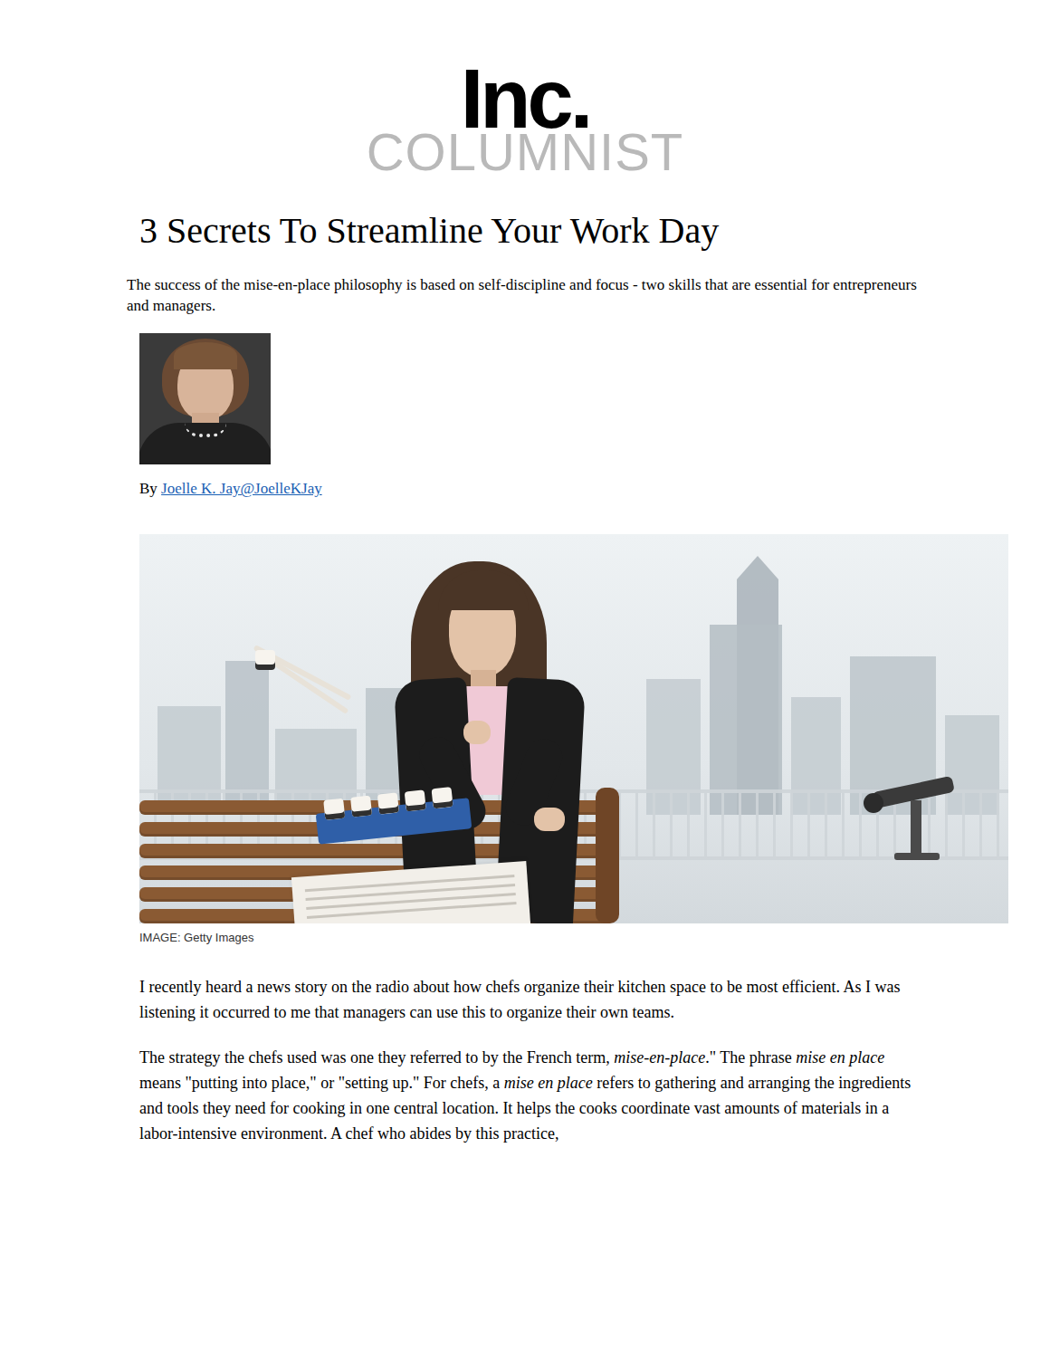Inc. COLUMNIST
3 Secrets To Streamline Your Work Day
The success of the mise-en-place philosophy is based on self-discipline and focus - two skills that are essential for entrepreneurs and managers.
By Joelle K. Jay@JoelleKJay
IMAGE: Getty Images
I recently heard a news story on the radio about how chefs organize their kitchen space to be most efficient. As I was listening it occurred to me that managers can use this to organize their own teams.
The strategy the chefs used was one they referred to by the French term, mise-en-place." The phrase mise en place means "putting into place," or "setting up." For chefs, a mise en place refers to gathering and arranging the ingredients and tools they need for cooking in one central location. It helps the cooks coordinate vast amounts of materials in a labor-intensive environment. A chef who abides by this practice,